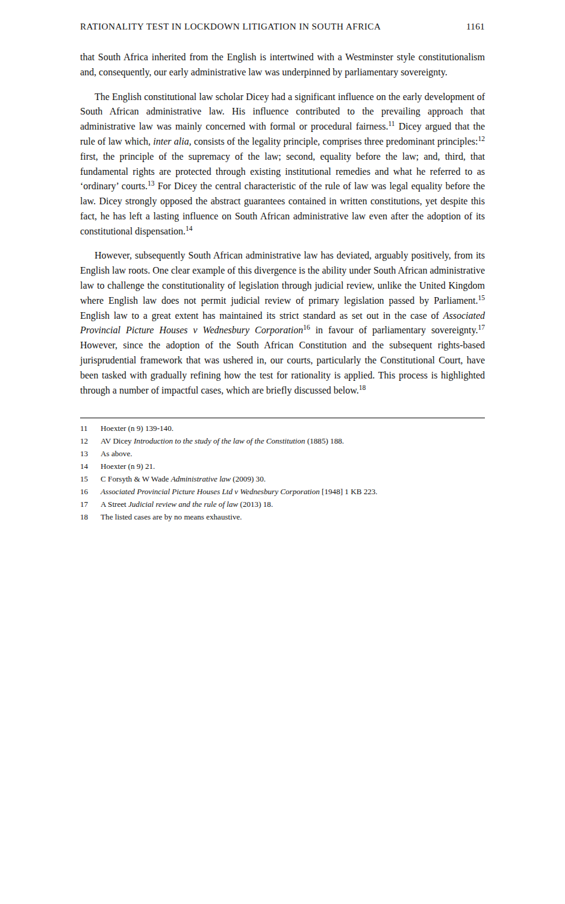Rationality test in lockdown litigation in South Africa 1161
that South Africa inherited from the English is intertwined with a Westminster style constitutionalism and, consequently, our early administrative law was underpinned by parliamentary sovereignty.
The English constitutional law scholar Dicey had a significant influence on the early development of South African administrative law. His influence contributed to the prevailing approach that administrative law was mainly concerned with formal or procedural fairness.11 Dicey argued that the rule of law which, inter alia, consists of the legality principle, comprises three predominant principles:12 first, the principle of the supremacy of the law; second, equality before the law; and, third, that fundamental rights are protected through existing institutional remedies and what he referred to as ‘ordinary’ courts.13 For Dicey the central characteristic of the rule of law was legal equality before the law. Dicey strongly opposed the abstract guarantees contained in written constitutions, yet despite this fact, he has left a lasting influence on South African administrative law even after the adoption of its constitutional dispensation.14
However, subsequently South African administrative law has deviated, arguably positively, from its English law roots. One clear example of this divergence is the ability under South African administrative law to challenge the constitutionality of legislation through judicial review, unlike the United Kingdom where English law does not permit judicial review of primary legislation passed by Parliament.15 English law to a great extent has maintained its strict standard as set out in the case of Associated Provincial Picture Houses v Wednesbury Corporation16 in favour of parliamentary sovereignty.17 However, since the adoption of the South African Constitution and the subsequent rights-based jurisprudential framework that was ushered in, our courts, particularly the Constitutional Court, have been tasked with gradually refining how the test for rationality is applied. This process is highlighted through a number of impactful cases, which are briefly discussed below.18
11 Hoexter (n 9) 139-140.
12 AV Dicey Introduction to the study of the law of the Constitution (1885) 188.
13 As above.
14 Hoexter (n 9) 21.
15 C Forsyth & W Wade Administrative law (2009) 30.
16 Associated Provincial Picture Houses Ltd v Wednesbury Corporation [1948] 1 KB 223.
17 A Street Judicial review and the rule of law (2013) 18.
18 The listed cases are by no means exhaustive.